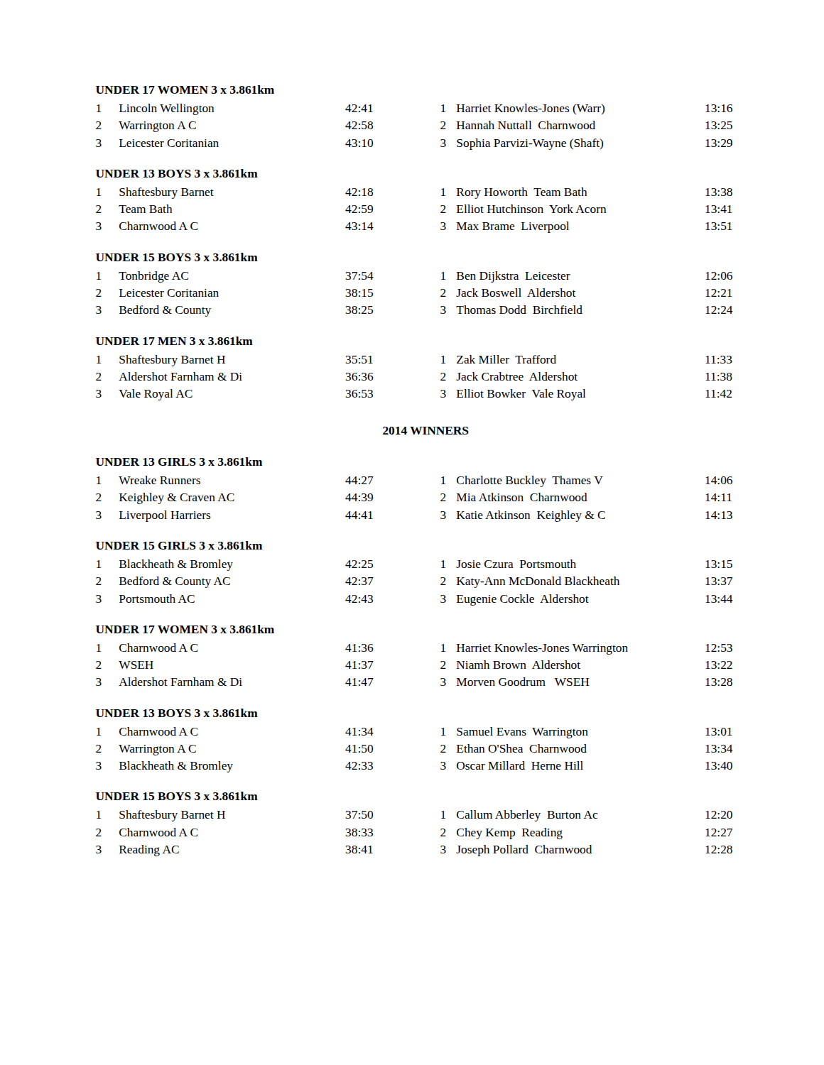UNDER 17 WOMEN 3 x 3.861km
| 1 | Lincoln Wellington | 42:41 | | 1 | Harriet Knowles-Jones (Warr) | 13:16 |
| 2 | Warrington A C | 42:58 | | 2 | Hannah Nuttall Charnwood | 13:25 |
| 3 | Leicester Coritanian | 43:10 | | 3 | Sophia Parvizi-Wayne (Shaft) | 13:29 |
UNDER 13 BOYS 3 x 3.861km
| 1 | Shaftesbury Barnet | 42:18 | | 1 | Rory Howorth Team Bath | 13:38 |
| 2 | Team Bath | 42:59 | | 2 | Elliot Hutchinson York Acorn | 13:41 |
| 3 | Charnwood A C | 43:14 | | 3 | Max Brame Liverpool | 13:51 |
UNDER 15 BOYS 3 x 3.861km
| 1 | Tonbridge AC | 37:54 | | 1 | Ben Dijkstra Leicester | 12:06 |
| 2 | Leicester Coritanian | 38:15 | | 2 | Jack Boswell Aldershot | 12:21 |
| 3 | Bedford & County | 38:25 | | 3 | Thomas Dodd Birchfield | 12:24 |
UNDER 17 MEN 3 x 3.861km
| 1 | Shaftesbury Barnet H | 35:51 | | 1 | Zak Miller Trafford | 11:33 |
| 2 | Aldershot Farnham & Di | 36:36 | | 2 | Jack Crabtree Aldershot | 11:38 |
| 3 | Vale Royal AC | 36:53 | | 3 | Elliot Bowker Vale Royal | 11:42 |
2014 WINNERS
UNDER 13 GIRLS 3 x 3.861km
| 1 | Wreake Runners | 44:27 | | 1 | Charlotte Buckley Thames V | 14:06 |
| 2 | Keighley & Craven AC | 44:39 | | 2 | Mia Atkinson Charnwood | 14:11 |
| 3 | Liverpool Harriers | 44:41 | | 3 | Katie Atkinson Keighley & C | 14:13 |
UNDER 15 GIRLS 3 x 3.861km
| 1 | Blackheath & Bromley | 42:25 | | 1 | Josie Czura Portsmouth | 13:15 |
| 2 | Bedford & County AC | 42:37 | | 2 | Katy-Ann McDonald Blackheath | 13:37 |
| 3 | Portsmouth AC | 42:43 | | 3 | Eugenie Cockle Aldershot | 13:44 |
UNDER 17 WOMEN 3 x 3.861km
| 1 | Charnwood A C | 41:36 | | 1 | Harriet Knowles-Jones Warrington | 12:53 |
| 2 | WSEH | 41:37 | | 2 | Niamh Brown Aldershot | 13:22 |
| 3 | Aldershot Farnham & Di | 41:47 | | 3 | Morven Goodrum WSEH | 13:28 |
UNDER 13 BOYS 3 x 3.861km
| 1 | Charnwood A C | 41:34 | | 1 | Samuel Evans Warrington | 13:01 |
| 2 | Warrington A C | 41:50 | | 2 | Ethan O'Shea Charnwood | 13:34 |
| 3 | Blackheath & Bromley | 42:33 | | 3 | Oscar Millard Herne Hill | 13:40 |
UNDER 15 BOYS 3 x 3.861km
| 1 | Shaftesbury Barnet H | 37:50 | | 1 | Callum Abberley Burton Ac | 12:20 |
| 2 | Charnwood A C | 38:33 | | 2 | Chey Kemp Reading | 12:27 |
| 3 | Reading AC | 38:41 | | 3 | Joseph Pollard Charnwood | 12:28 |